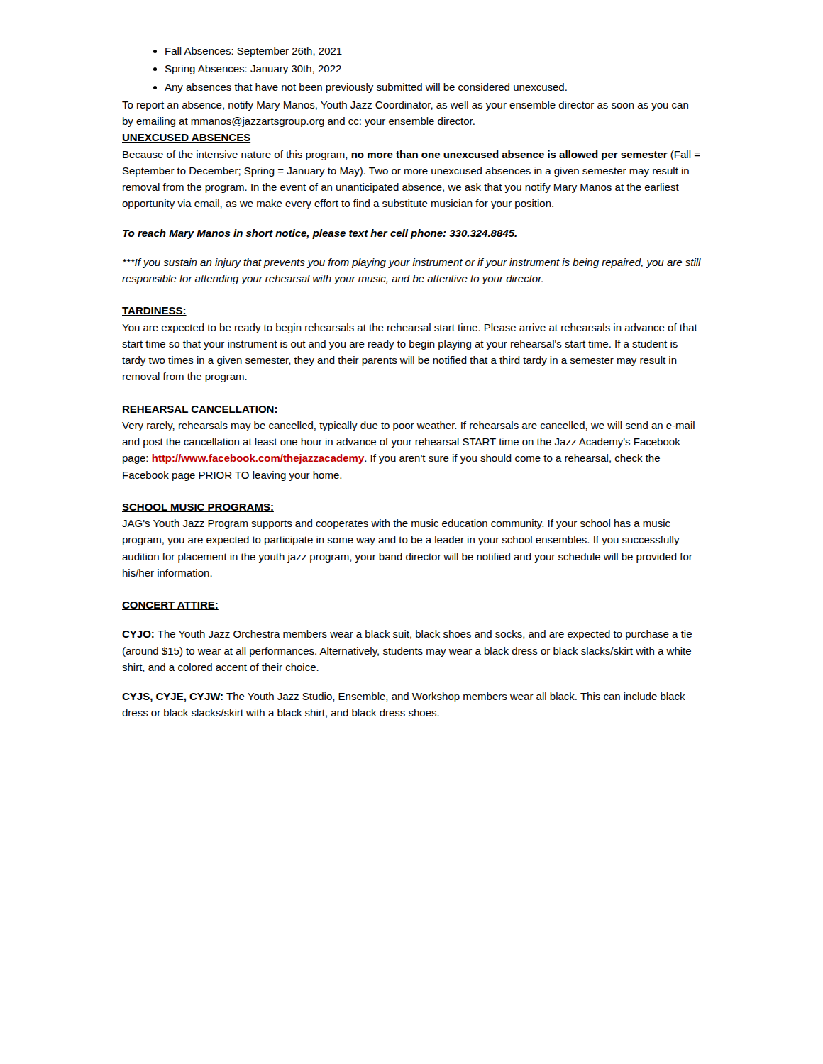Fall Absences: September 26th, 2021
Spring Absences: January 30th, 2022
Any absences that have not been previously submitted will be considered unexcused.
To report an absence, notify Mary Manos, Youth Jazz Coordinator, as well as your ensemble director as soon as you can by emailing at mmanos@jazzartsgroup.org and cc: your ensemble director.
UNEXCUSED ABSENCES
Because of the intensive nature of this program, no more than one unexcused absence is allowed per semester (Fall = September to December; Spring = January to May). Two or more unexcused absences in a given semester may result in removal from the program. In the event of an unanticipated absence, we ask that you notify Mary Manos at the earliest opportunity via email, as we make every effort to find a substitute musician for your position.
To reach Mary Manos in short notice, please text her cell phone: 330.324.8845.
***If you sustain an injury that prevents you from playing your instrument or if your instrument is being repaired, you are still responsible for attending your rehearsal with your music, and be attentive to your director.
TARDINESS:
You are expected to be ready to begin rehearsals at the rehearsal start time. Please arrive at rehearsals in advance of that start time so that your instrument is out and you are ready to begin playing at your rehearsal's start time. If a student is tardy two times in a given semester, they and their parents will be notified that a third tardy in a semester may result in removal from the program.
REHEARSAL CANCELLATION:
Very rarely, rehearsals may be cancelled, typically due to poor weather. If rehearsals are cancelled, we will send an e-mail and post the cancellation at least one hour in advance of your rehearsal START time on the Jazz Academy's Facebook page: http://www.facebook.com/thejazzacademy. If you aren't sure if you should come to a rehearsal, check the Facebook page PRIOR TO leaving your home.
SCHOOL MUSIC PROGRAMS:
JAG's Youth Jazz Program supports and cooperates with the music education community. If your school has a music program, you are expected to participate in some way and to be a leader in your school ensembles. If you successfully audition for placement in the youth jazz program, your band director will be notified and your schedule will be provided for his/her information.
CONCERT ATTIRE:
CYJO: The Youth Jazz Orchestra members wear a black suit, black shoes and socks, and are expected to purchase a tie (around $15) to wear at all performances. Alternatively, students may wear a black dress or black slacks/skirt with a white shirt, and a colored accent of their choice.
CYJS, CYJE, CYJW: The Youth Jazz Studio, Ensemble, and Workshop members wear all black. This can include black dress or black slacks/skirt with a black shirt, and black dress shoes.